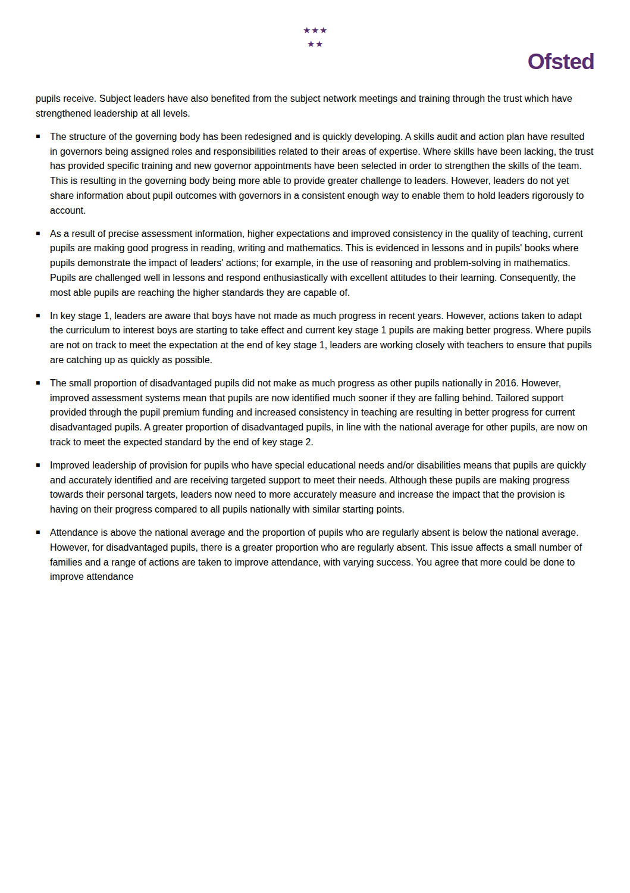★★★
★★
Ofsted
pupils receive. Subject leaders have also benefited from the subject network meetings and training through the trust which have strengthened leadership at all levels.
The structure of the governing body has been redesigned and is quickly developing. A skills audit and action plan have resulted in governors being assigned roles and responsibilities related to their areas of expertise. Where skills have been lacking, the trust has provided specific training and new governor appointments have been selected in order to strengthen the skills of the team. This is resulting in the governing body being more able to provide greater challenge to leaders. However, leaders do not yet share information about pupil outcomes with governors in a consistent enough way to enable them to hold leaders rigorously to account.
As a result of precise assessment information, higher expectations and improved consistency in the quality of teaching, current pupils are making good progress in reading, writing and mathematics. This is evidenced in lessons and in pupils' books where pupils demonstrate the impact of leaders' actions; for example, in the use of reasoning and problem-solving in mathematics. Pupils are challenged well in lessons and respond enthusiastically with excellent attitudes to their learning. Consequently, the most able pupils are reaching the higher standards they are capable of.
In key stage 1, leaders are aware that boys have not made as much progress in recent years. However, actions taken to adapt the curriculum to interest boys are starting to take effect and current key stage 1 pupils are making better progress. Where pupils are not on track to meet the expectation at the end of key stage 1, leaders are working closely with teachers to ensure that pupils are catching up as quickly as possible.
The small proportion of disadvantaged pupils did not make as much progress as other pupils nationally in 2016. However, improved assessment systems mean that pupils are now identified much sooner if they are falling behind. Tailored support provided through the pupil premium funding and increased consistency in teaching are resulting in better progress for current disadvantaged pupils. A greater proportion of disadvantaged pupils, in line with the national average for other pupils, are now on track to meet the expected standard by the end of key stage 2.
Improved leadership of provision for pupils who have special educational needs and/or disabilities means that pupils are quickly and accurately identified and are receiving targeted support to meet their needs. Although these pupils are making progress towards their personal targets, leaders now need to more accurately measure and increase the impact that the provision is having on their progress compared to all pupils nationally with similar starting points.
Attendance is above the national average and the proportion of pupils who are regularly absent is below the national average. However, for disadvantaged pupils, there is a greater proportion who are regularly absent. This issue affects a small number of families and a range of actions are taken to improve attendance, with varying success. You agree that more could be done to improve attendance